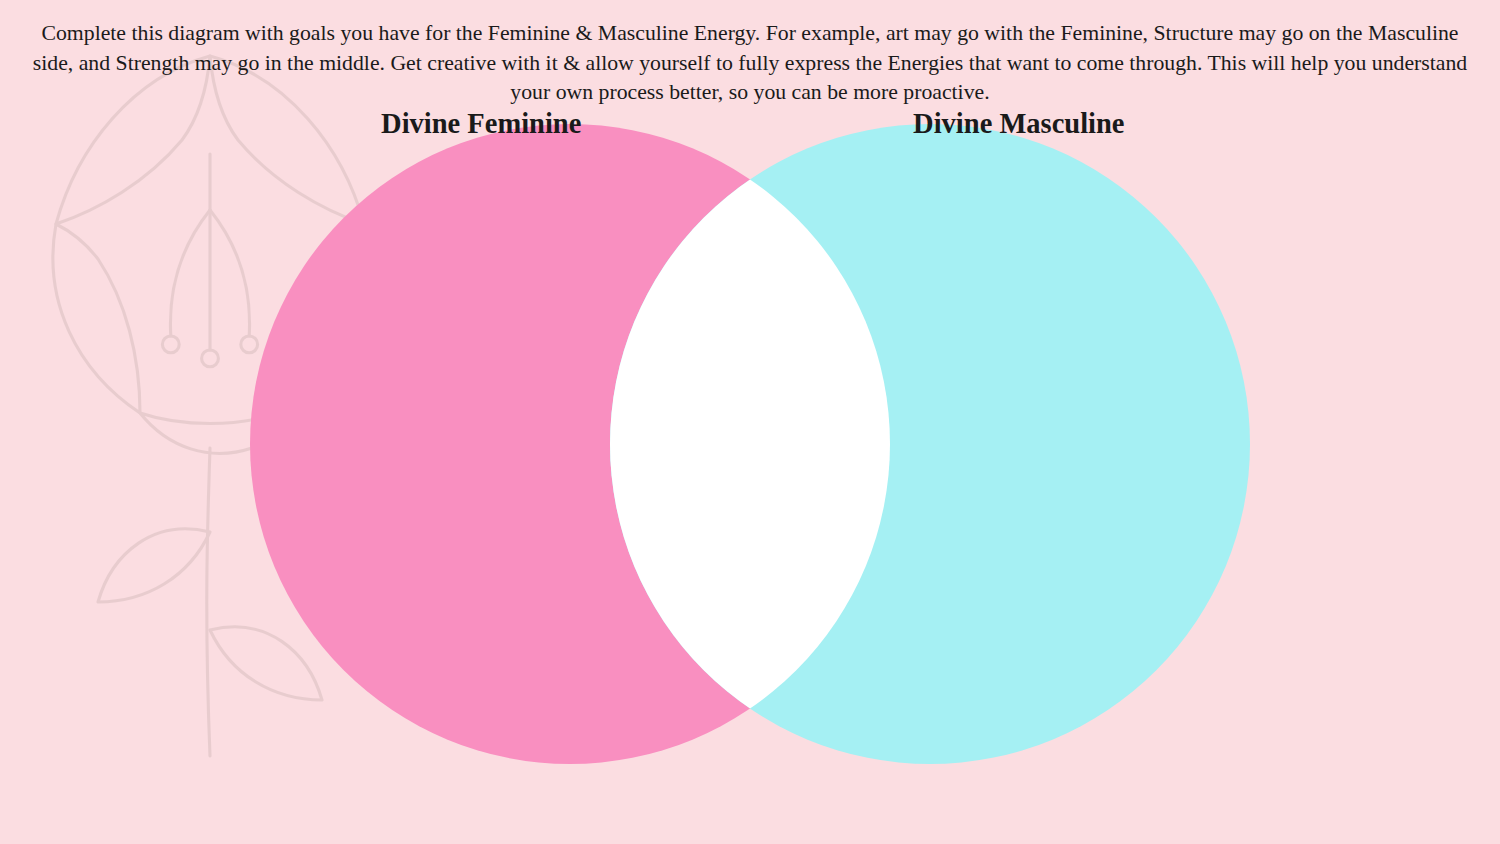Complete this diagram with goals you have for the Feminine & Masculine Energy. For example, art may go with the Feminine, Structure may go on the Masculine side, and Strength may go in the middle. Get creative with it & allow yourself to fully express the Energies that want to come through. This will help you understand your own process better, so you can be more proactive.
Divine Feminine Divine Masculine
Divine Feminine and Divine Masculine Venn diagram Two large overlapping circles. The left circle is pink and labeled Divine Feminine. The right circle is light cyan and labeled Divine Masculine. The overlapping lens in the center is white and left blank for writing.
The circles are intentionally left blank for handwritten responses.